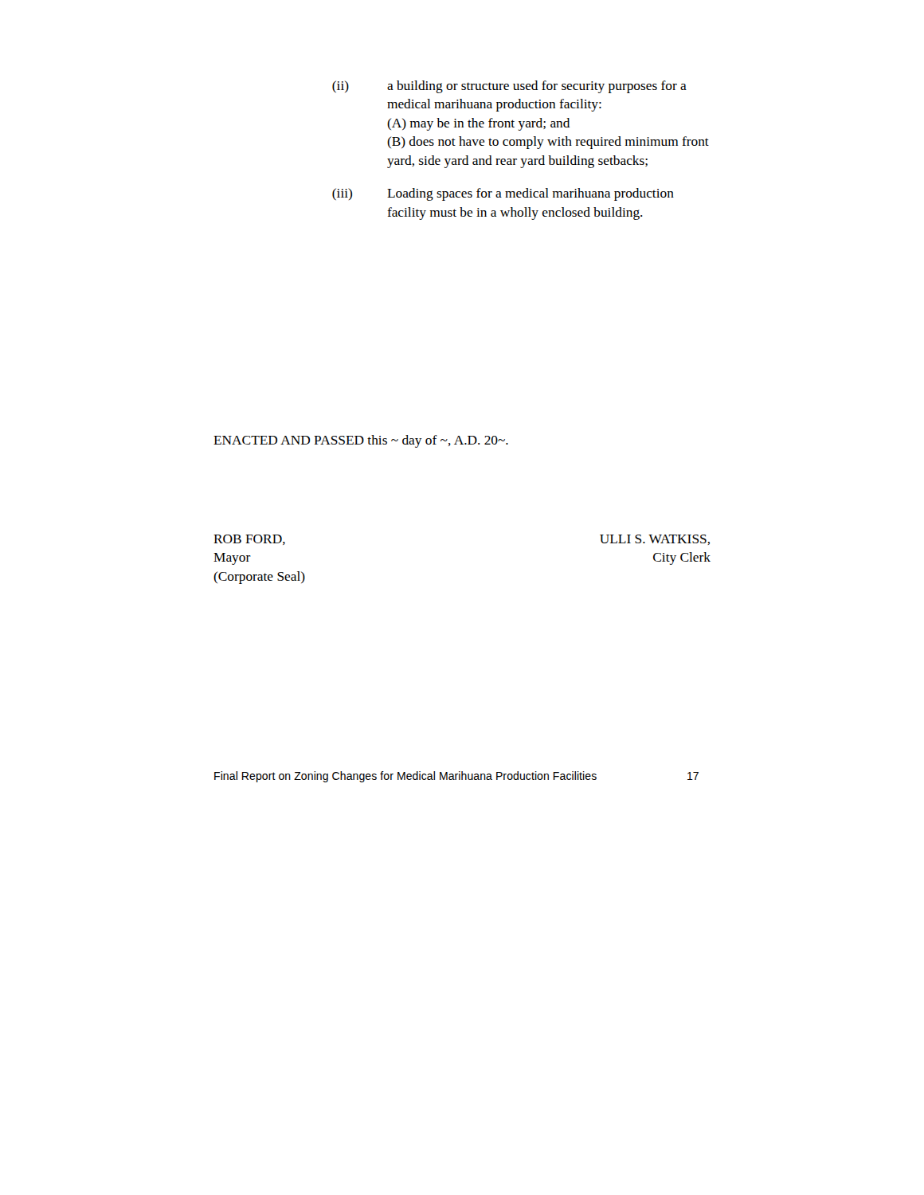(ii)
a building or structure used for security purposes for a medical marihuana production facility:
(A) may be in the front yard; and
(B) does not have to comply with required minimum front yard, side yard and rear yard building setbacks;
(iii)
Loading spaces for a medical marihuana production facility must be in a wholly enclosed building.
ENACTED AND PASSED this ~ day of ~, A.D. 20~.
ROB FORD,
Mayor
(Corporate Seal)
ULLI S. WATKISS,
City Clerk
Final Report on Zoning Changes for Medical Marihuana Production Facilities
17